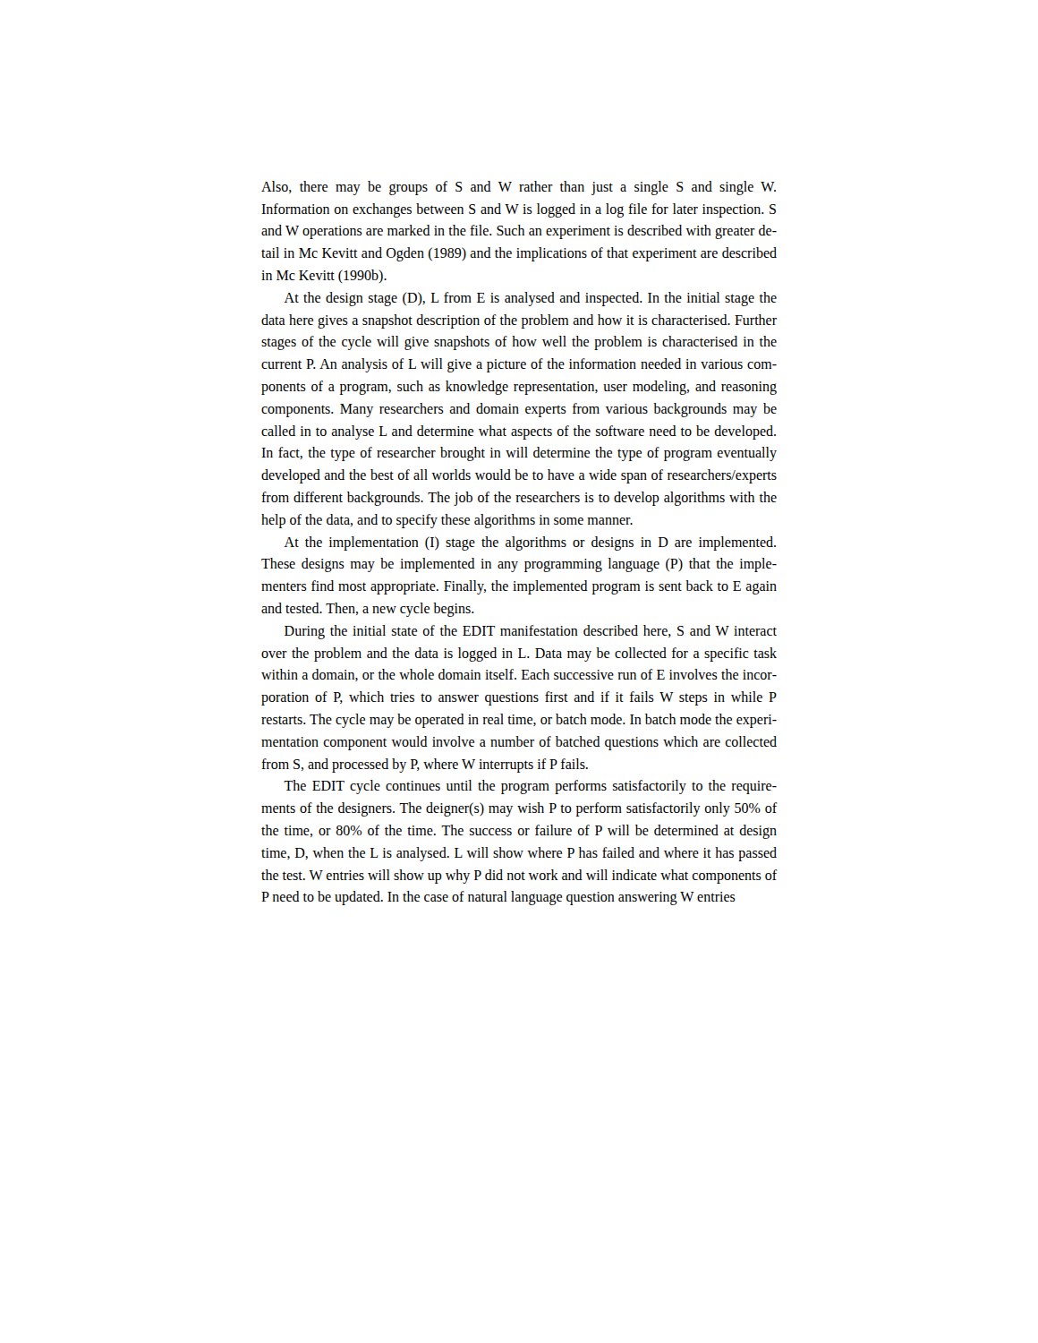Also, there may be groups of S and W rather than just a single S and single W. Information on exchanges between S and W is logged in a log file for later inspection. S and W operations are marked in the file. Such an experiment is described with greater detail in Mc Kevitt and Ogden (1989) and the implications of that experiment are described in Mc Kevitt (1990b).
At the design stage (D), L from E is analysed and inspected. In the initial stage the data here gives a snapshot description of the problem and how it is characterised. Further stages of the cycle will give snapshots of how well the problem is characterised in the current P. An analysis of L will give a picture of the information needed in various components of a program, such as knowledge representation, user modeling, and reasoning components. Many researchers and domain experts from various backgrounds may be called in to analyse L and determine what aspects of the software need to be developed. In fact, the type of researcher brought in will determine the type of program eventually developed and the best of all worlds would be to have a wide span of researchers/experts from different backgrounds. The job of the researchers is to develop algorithms with the help of the data, and to specify these algorithms in some manner.
At the implementation (I) stage the algorithms or designs in D are implemented. These designs may be implemented in any programming language (P) that the implementers find most appropriate. Finally, the implemented program is sent back to E again and tested. Then, a new cycle begins.
During the initial state of the EDIT manifestation described here, S and W interact over the problem and the data is logged in L. Data may be collected for a specific task within a domain, or the whole domain itself. Each successive run of E involves the incorporation of P, which tries to answer questions first and if it fails W steps in while P restarts. The cycle may be operated in real time, or batch mode. In batch mode the experimentation component would involve a number of batched questions which are collected from S, and processed by P, where W interrupts if P fails.
The EDIT cycle continues until the program performs satisfactorily to the requirements of the designers. The deigner(s) may wish P to perform satisfactorily only 50% of the time, or 80% of the time. The success or failure of P will be determined at design time, D, when the L is analysed. L will show where P has failed and where it has passed the test. W entries will show up why P did not work and will indicate what components of P need to be updated. In the case of natural language question answering W entries